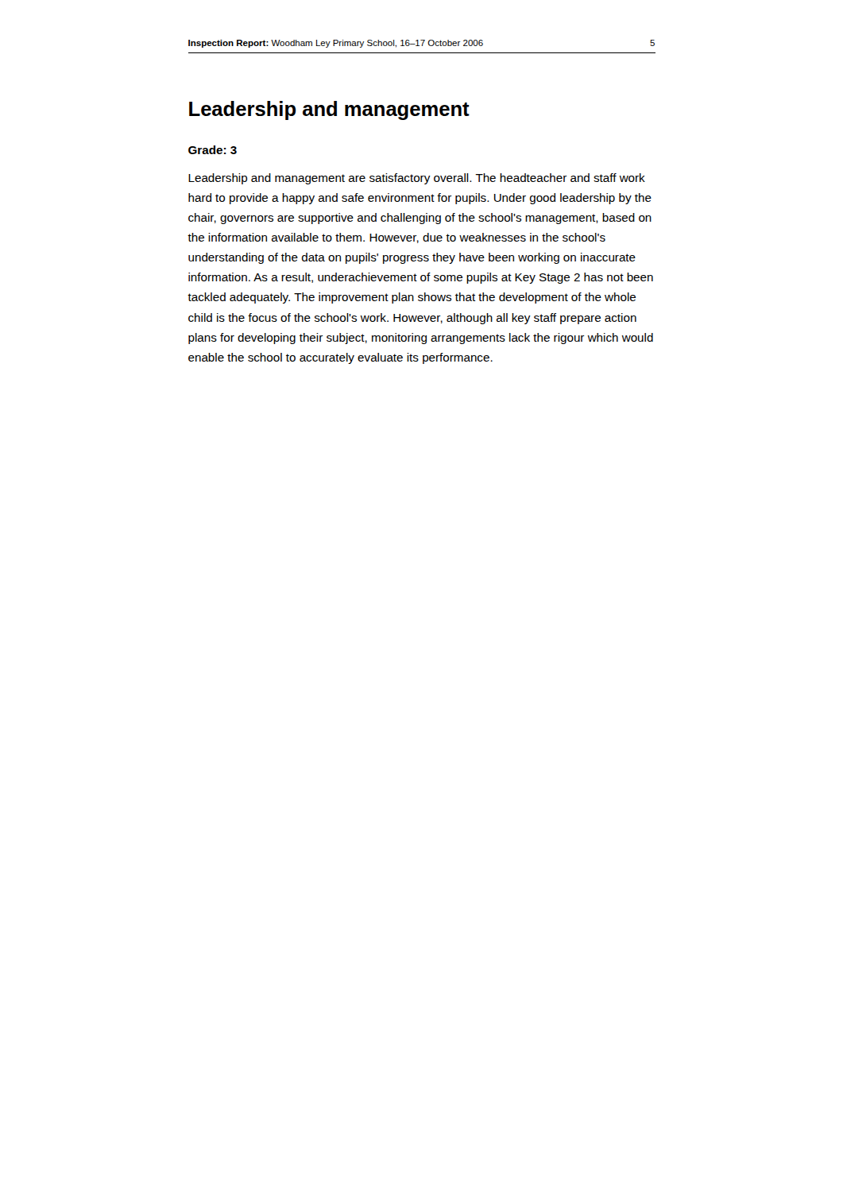Inspection Report: Woodham Ley Primary School, 16–17 October 2006
5
Leadership and management
Grade: 3
Leadership and management are satisfactory overall. The headteacher and staff work hard to provide a happy and safe environment for pupils. Under good leadership by the chair, governors are supportive and challenging of the school's management, based on the information available to them. However, due to weaknesses in the school's understanding of the data on pupils' progress they have been working on inaccurate information. As a result, underachievement of some pupils at Key Stage 2 has not been tackled adequately. The improvement plan shows that the development of the whole child is the focus of the school's work. However, although all key staff prepare action plans for developing their subject, monitoring arrangements lack the rigour which would enable the school to accurately evaluate its performance.